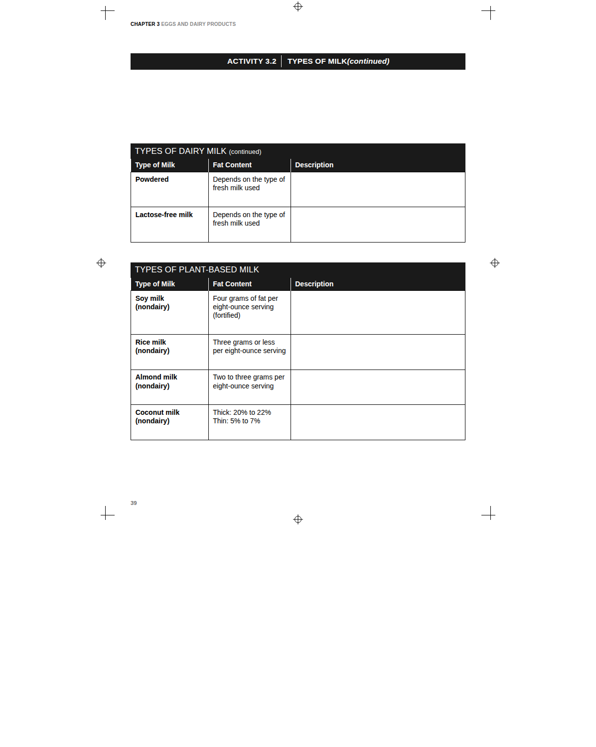Chapter 3 Eggs and Dairy Products
ACTIVITY 3.2
TYPES OF MILK (continued)
TYPES OF DAIRY MILK (continued)
| Type of Milk | Fat Content | Description |
| --- | --- | --- |
| Powdered | Depends on the type of fresh milk used | |
| Lactose-free milk | Depends on the type of fresh milk used | |
TYPES OF PLANT-BASED MILK
| Type of Milk | Fat Content | Description |
| --- | --- | --- |
| Soy milk (nondairy) | Four grams of fat per eight-ounce serving (fortified) | |
| Rice milk (nondairy) | Three grams or less per eight-ounce serving | |
| Almond milk (nondairy) | Two to three grams per eight-ounce serving | |
| Coconut milk (nondairy) | Thick: 20% to 22% Thin: 5% to 7% | |
39